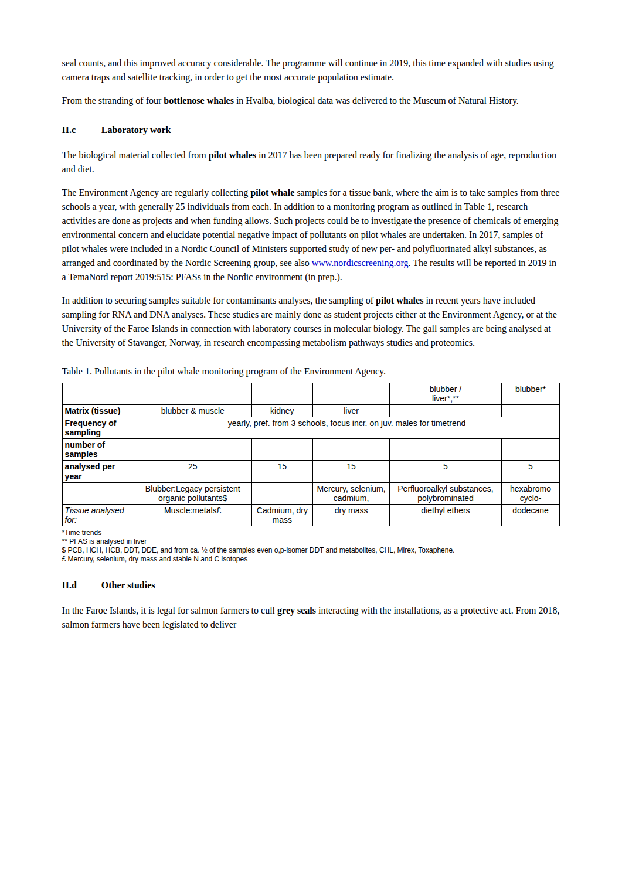seal counts, and this improved accuracy considerable. The programme will continue in 2019, this time expanded with studies using camera traps and satellite tracking, in order to get the most accurate population estimate.
From the stranding of four bottlenose whales in Hvalba, biological data was delivered to the Museum of Natural History.
II.c Laboratory work
The biological material collected from pilot whales in 2017 has been prepared ready for finalizing the analysis of age, reproduction and diet.
The Environment Agency are regularly collecting pilot whale samples for a tissue bank, where the aim is to take samples from three schools a year, with generally 25 individuals from each. In addition to a monitoring program as outlined in Table 1, research activities are done as projects and when funding allows. Such projects could be to investigate the presence of chemicals of emerging environmental concern and elucidate potential negative impact of pollutants on pilot whales are undertaken. In 2017, samples of pilot whales were included in a Nordic Council of Ministers supported study of new per- and polyfluorinated alkyl substances, as arranged and coordinated by the Nordic Screening group, see also www.nordicscreening.org. The results will be reported in 2019 in a TemaNord report 2019:515: PFASs in the Nordic environment (in prep.).
In addition to securing samples suitable for contaminants analyses, the sampling of pilot whales in recent years have included sampling for RNA and DNA analyses. These studies are mainly done as student projects either at the Environment Agency, or at the University of the Faroe Islands in connection with laboratory courses in molecular biology. The gall samples are being analysed at the University of Stavanger, Norway, in research encompassing metabolism pathways studies and proteomics.
Table 1. Pollutants in the pilot whale monitoring program of the Environment Agency.
| | | | | blubber / liver*,** | blubber* |
| Matrix (tissue) | blubber & muscle | kidney | liver | | |
| Frequency of sampling | yearly, pref. from 3 schools, focus incr. on juv. males for timetrend |
| number of samples | | | | | |
| analysed per year | 25 | 15 | 15 | 5 | 5 |
| | Blubber:Legacy persistent organic pollutants$ | | Mercury, selenium, cadmium, | Perfluoroalkyl substances, polybrominated | hexabromo cyclo- |
| Tissue analysed for: | Muscle:metals£ | Cadmium, dry mass | dry mass | diethyl ethers | dodecane |
*Time trends
** PFAS is analysed in liver
$ PCB, HCH, HCB, DDT, DDE, and from ca. ½ of the samples even o,p-isomer DDT and metabolites, CHL, Mirex, Toxaphene.
£ Mercury, selenium, dry mass and stable N and C isotopes
II.d Other studies
In the Faroe Islands, it is legal for salmon farmers to cull grey seals interacting with the installations, as a protective act. From 2018, salmon farmers have been legislated to deliver